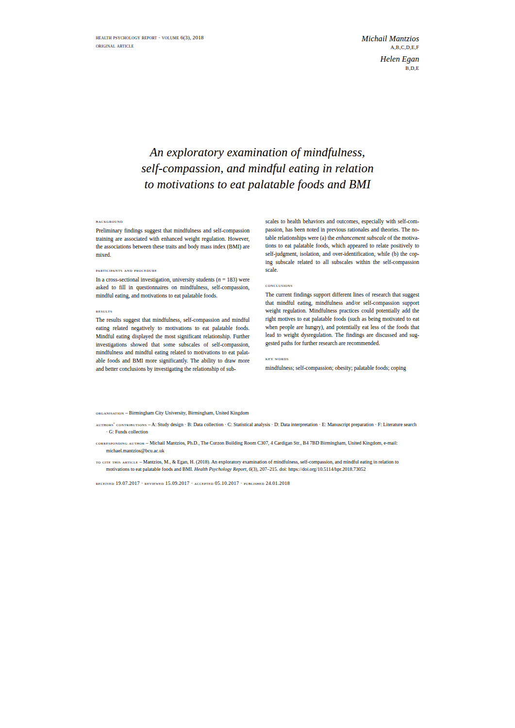health psychology report · volume 6(3), 2018 original article
Michail Mantzios
A,B,C,D,E,F
Helen Egan
B,D,E
An exploratory examination of mindfulness,
self-compassion, and mindful eating in relation
to motivations to eat palatable foods and BMI
background
Preliminary findings suggest that mindfulness and self-compassion training are associated with enhanced weight regulation. However, the associations between these traits and body mass index (BMI) are mixed.
participants and procedure
In a cross-sectional investigation, university students (n = 183) were asked to fill in questionnaires on mindfulness, self-compassion, mindful eating, and motivations to eat palatable foods.
results
The results suggest that mindfulness, self-compassion and mindful eating related negatively to motivations to eat palatable foods. Mindful eating displayed the most significant relationship. Further investigations showed that some subscales of self-compassion, mindfulness and mindful eating related to motivations to eat palatable foods and BMI more significantly. The ability to draw more and better conclusions by investigating the relationship of sub-
scales to health behaviors and outcomes, especially with self-compassion, has been noted in previous rationales and theories. The notable relationships were (a) the enhancement subscale of the motivations to eat palatable foods, which appeared to relate positively to self-judgment, isolation, and over-identification, while (b) the coping subscale related to all subscales within the self-compassion scale.
conclusions
The current findings support different lines of research that suggest that mindful eating, mindfulness and/or self-compassion support weight regulation. Mindfulness practices could potentially add the right motives to eat palatable foods (such as being motivated to eat when people are hungry), and potentially eat less of the foods that lead to weight dysregulation. The findings are discussed and suggested paths for further research are recommended.
key words
mindfulness; self-compassion; obesity; palatable foods; coping
organisation – Birmingham City University, Birmingham, United Kingdom
authors' contributions – A: Study design · B: Data collection · C: Statistical analysis · D: Data interpretation · E: Manuscript preparation · F: Literature search · G: Funds collection
corresponding author – Michail Mantzios, Ph.D., The Curzon Building Room C307, 4 Cardigan Str., B4 7BD Birmingham, United Kingdom, e-mail: michael.mantzios@bcu.ac.uk
to cite this article – Mantzios, M., & Egan, H. (2018). An exploratory examination of mindfulness, self-compassion, and mindful eating in relation to motivations to eat palatable foods and BMI. Health Psychology Report, 6(3), 207–215. doi: https://doi.org/10.5114/hpr.2018.73052
received 19.07.2017 · reviewed 15.09.2017 · accepted 05.10.2017 · published 24.01.2018